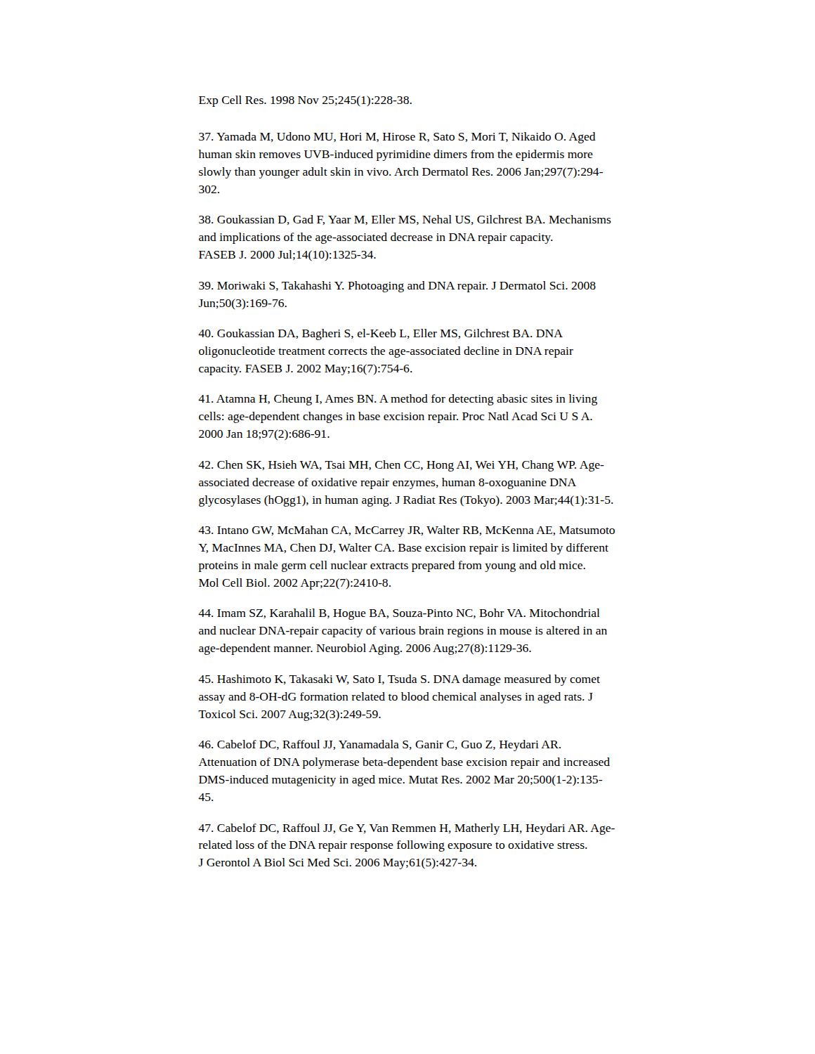Exp Cell Res. 1998 Nov 25;245(1):228-38.
37. Yamada M, Udono MU, Hori M, Hirose R, Sato S, Mori T, Nikaido O. Aged human skin removes UVB-induced pyrimidine dimers from the epidermis more slowly than younger adult skin in vivo. Arch Dermatol Res. 2006 Jan;297(7):294-302.
38. Goukassian D, Gad F, Yaar M, Eller MS, Nehal US, Gilchrest BA. Mechanisms and implications of the age-associated decrease in DNA repair capacity.
FASEB J. 2000 Jul;14(10):1325-34.
39. Moriwaki S, Takahashi Y. Photoaging and DNA repair. J Dermatol Sci. 2008 Jun;50(3):169-76.
40. Goukassian DA, Bagheri S, el-Keeb L, Eller MS, Gilchrest BA. DNA oligonucleotide treatment corrects the age-associated decline in DNA repair capacity. FASEB J. 2002 May;16(7):754-6.
41. Atamna H, Cheung I, Ames BN. A method for detecting abasic sites in living cells: age-dependent changes in base excision repair. Proc Natl Acad Sci U S A. 2000 Jan 18;97(2):686-91.
42. Chen SK, Hsieh WA, Tsai MH, Chen CC, Hong AI, Wei YH, Chang WP. Age-associated decrease of oxidative repair enzymes, human 8-oxoguanine DNA glycosylases (hOgg1), in human aging. J Radiat Res (Tokyo). 2003 Mar;44(1):31-5.
43. Intano GW, McMahan CA, McCarrey JR, Walter RB, McKenna AE, Matsumoto Y, MacInnes MA, Chen DJ, Walter CA. Base excision repair is limited by different proteins in male germ cell nuclear extracts prepared from young and old mice.
Mol Cell Biol. 2002 Apr;22(7):2410-8.
44. Imam SZ, Karahalil B, Hogue BA, Souza-Pinto NC, Bohr VA. Mitochondrial and nuclear DNA-repair capacity of various brain regions in mouse is altered in an age-dependent manner. Neurobiol Aging. 2006 Aug;27(8):1129-36.
45. Hashimoto K, Takasaki W, Sato I, Tsuda S. DNA damage measured by comet assay and 8-OH-dG formation related to blood chemical analyses in aged rats. J Toxicol Sci. 2007 Aug;32(3):249-59.
46. Cabelof DC, Raffoul JJ, Yanamadala S, Ganir C, Guo Z, Heydari AR. Attenuation of DNA polymerase beta-dependent base excision repair and increased DMS-induced mutagenicity in aged mice. Mutat Res. 2002 Mar 20;500(1-2):135-45.
47. Cabelof DC, Raffoul JJ, Ge Y, Van Remmen H, Matherly LH, Heydari AR. Age-related loss of the DNA repair response following exposure to oxidative stress.
J Gerontol A Biol Sci Med Sci. 2006 May;61(5):427-34.